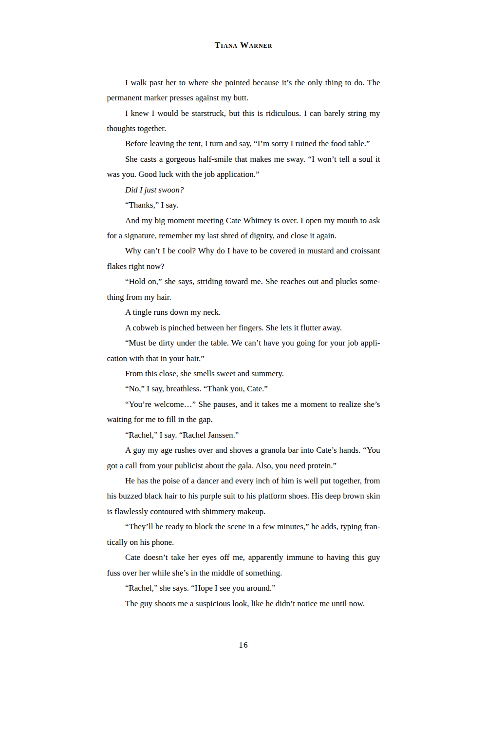Tiana Warner
I walk past her to where she pointed because it’s the only thing to do. The permanent marker presses against my butt.
I knew I would be starstruck, but this is ridiculous. I can barely string my thoughts together.
Before leaving the tent, I turn and say, “I’m sorry I ruined the food table.”
She casts a gorgeous half-smile that makes me sway. “I won’t tell a soul it was you. Good luck with the job application.”
Did I just swoon?
“Thanks,” I say.
And my big moment meeting Cate Whitney is over. I open my mouth to ask for a signature, remember my last shred of dignity, and close it again.
Why can’t I be cool? Why do I have to be covered in mustard and croissant flakes right now?
“Hold on,” she says, striding toward me. She reaches out and plucks something from my hair.
A tingle runs down my neck.
A cobweb is pinched between her fingers. She lets it flutter away.
“Must be dirty under the table. We can’t have you going for your job application with that in your hair.”
From this close, she smells sweet and summery.
“No,” I say, breathless. “Thank you, Cate.”
“You’re welcome…” She pauses, and it takes me a moment to realize she’s waiting for me to fill in the gap.
“Rachel,” I say. “Rachel Janssen.”
A guy my age rushes over and shoves a granola bar into Cate’s hands. “You got a call from your publicist about the gala. Also, you need protein.”
He has the poise of a dancer and every inch of him is well put together, from his buzzed black hair to his purple suit to his platform shoes. His deep brown skin is flawlessly contoured with shimmery makeup.
“They’ll be ready to block the scene in a few minutes,” he adds, typing frantically on his phone.
Cate doesn’t take her eyes off me, apparently immune to having this guy fuss over her while she’s in the middle of something.
“Rachel,” she says. “Hope I see you around.”
The guy shoots me a suspicious look, like he didn’t notice me until now.
16